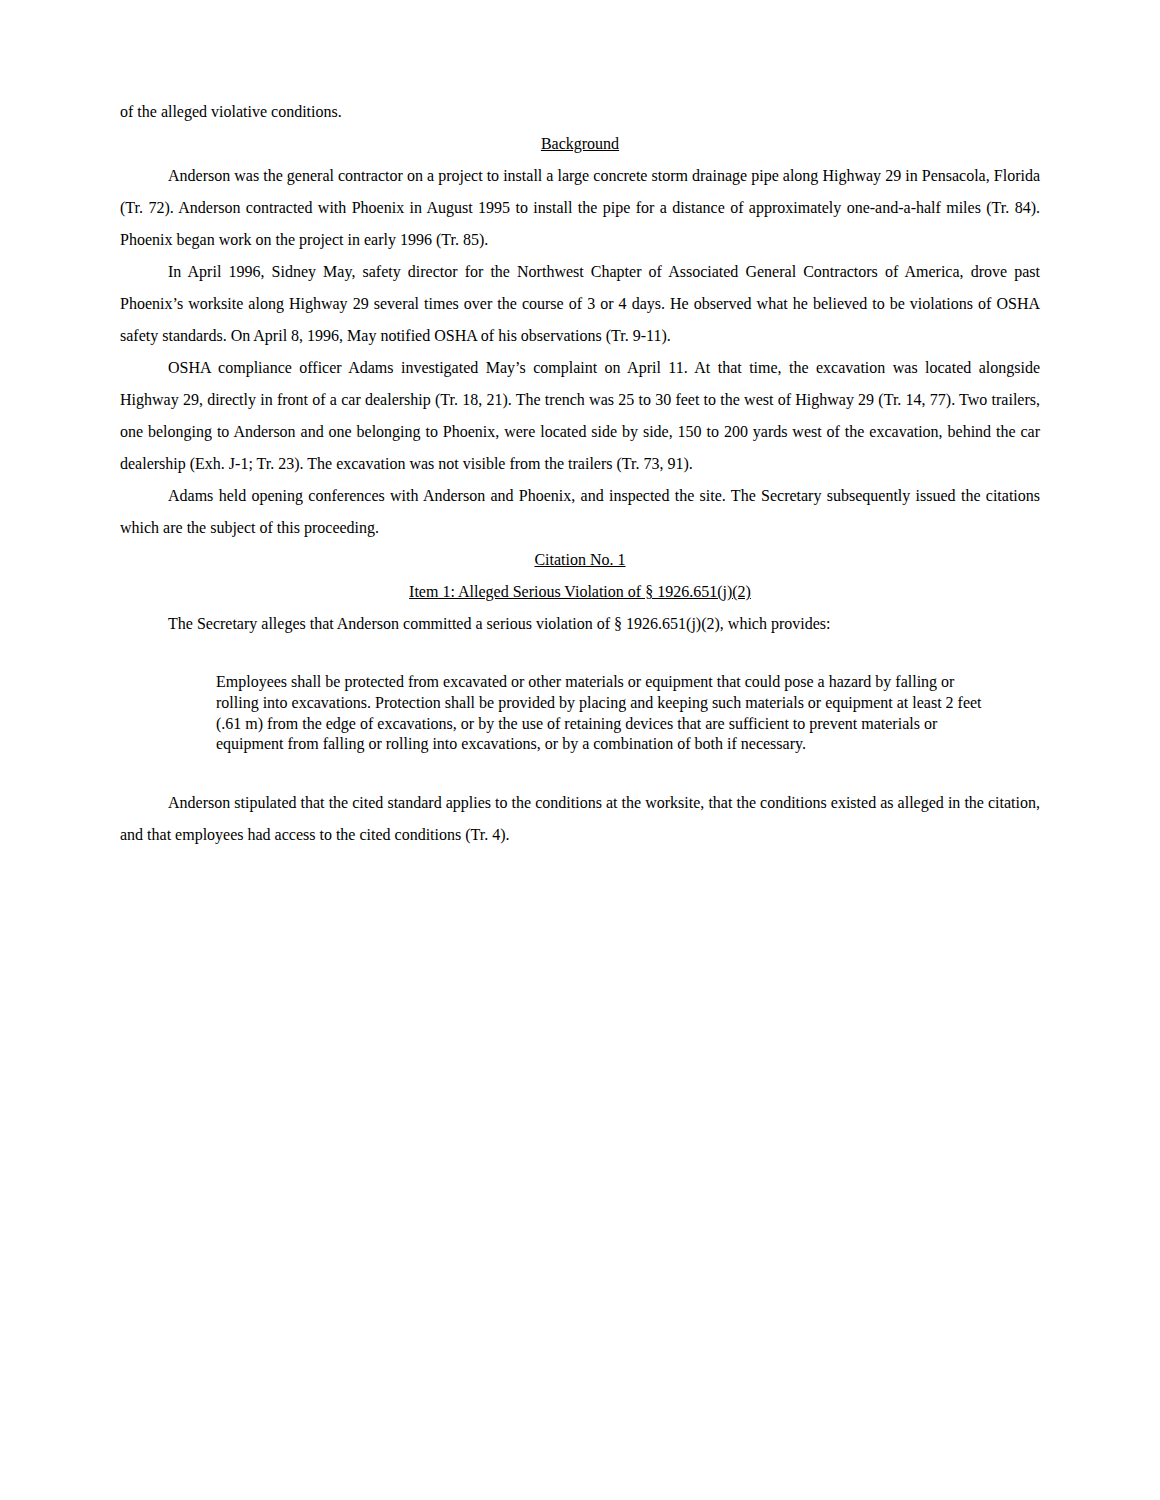of the alleged violative conditions.
Background
Anderson was the general contractor on a project to install a large concrete storm drainage pipe along Highway 29 in Pensacola, Florida (Tr. 72). Anderson contracted with Phoenix in August 1995 to install the pipe for a distance of approximately one-and-a-half miles (Tr. 84). Phoenix began work on the project in early 1996 (Tr. 85).
In April 1996, Sidney May, safety director for the Northwest Chapter of Associated General Contractors of America, drove past Phoenix’s worksite along Highway 29 several times over the course of 3 or 4 days. He observed what he believed to be violations of OSHA safety standards. On April 8, 1996, May notified OSHA of his observations (Tr. 9-11).
OSHA compliance officer Adams investigated May’s complaint on April 11. At that time, the excavation was located alongside Highway 29, directly in front of a car dealership (Tr. 18, 21). The trench was 25 to 30 feet to the west of Highway 29 (Tr. 14, 77). Two trailers, one belonging to Anderson and one belonging to Phoenix, were located side by side, 150 to 200 yards west of the excavation, behind the car dealership (Exh. J-1; Tr. 23). The excavation was not visible from the trailers (Tr. 73, 91).
Adams held opening conferences with Anderson and Phoenix, and inspected the site. The Secretary subsequently issued the citations which are the subject of this proceeding.
Citation No. 1
Item 1: Alleged Serious Violation of § 1926.651(j)(2)
The Secretary alleges that Anderson committed a serious violation of § 1926.651(j)(2), which provides:
Employees shall be protected from excavated or other materials or equipment that could pose a hazard by falling or rolling into excavations. Protection shall be provided by placing and keeping such materials or equipment at least 2 feet (.61 m) from the edge of excavations, or by the use of retaining devices that are sufficient to prevent materials or equipment from falling or rolling into excavations, or by a combination of both if necessary.
Anderson stipulated that the cited standard applies to the conditions at the worksite, that the conditions existed as alleged in the citation, and that employees had access to the cited conditions (Tr. 4).